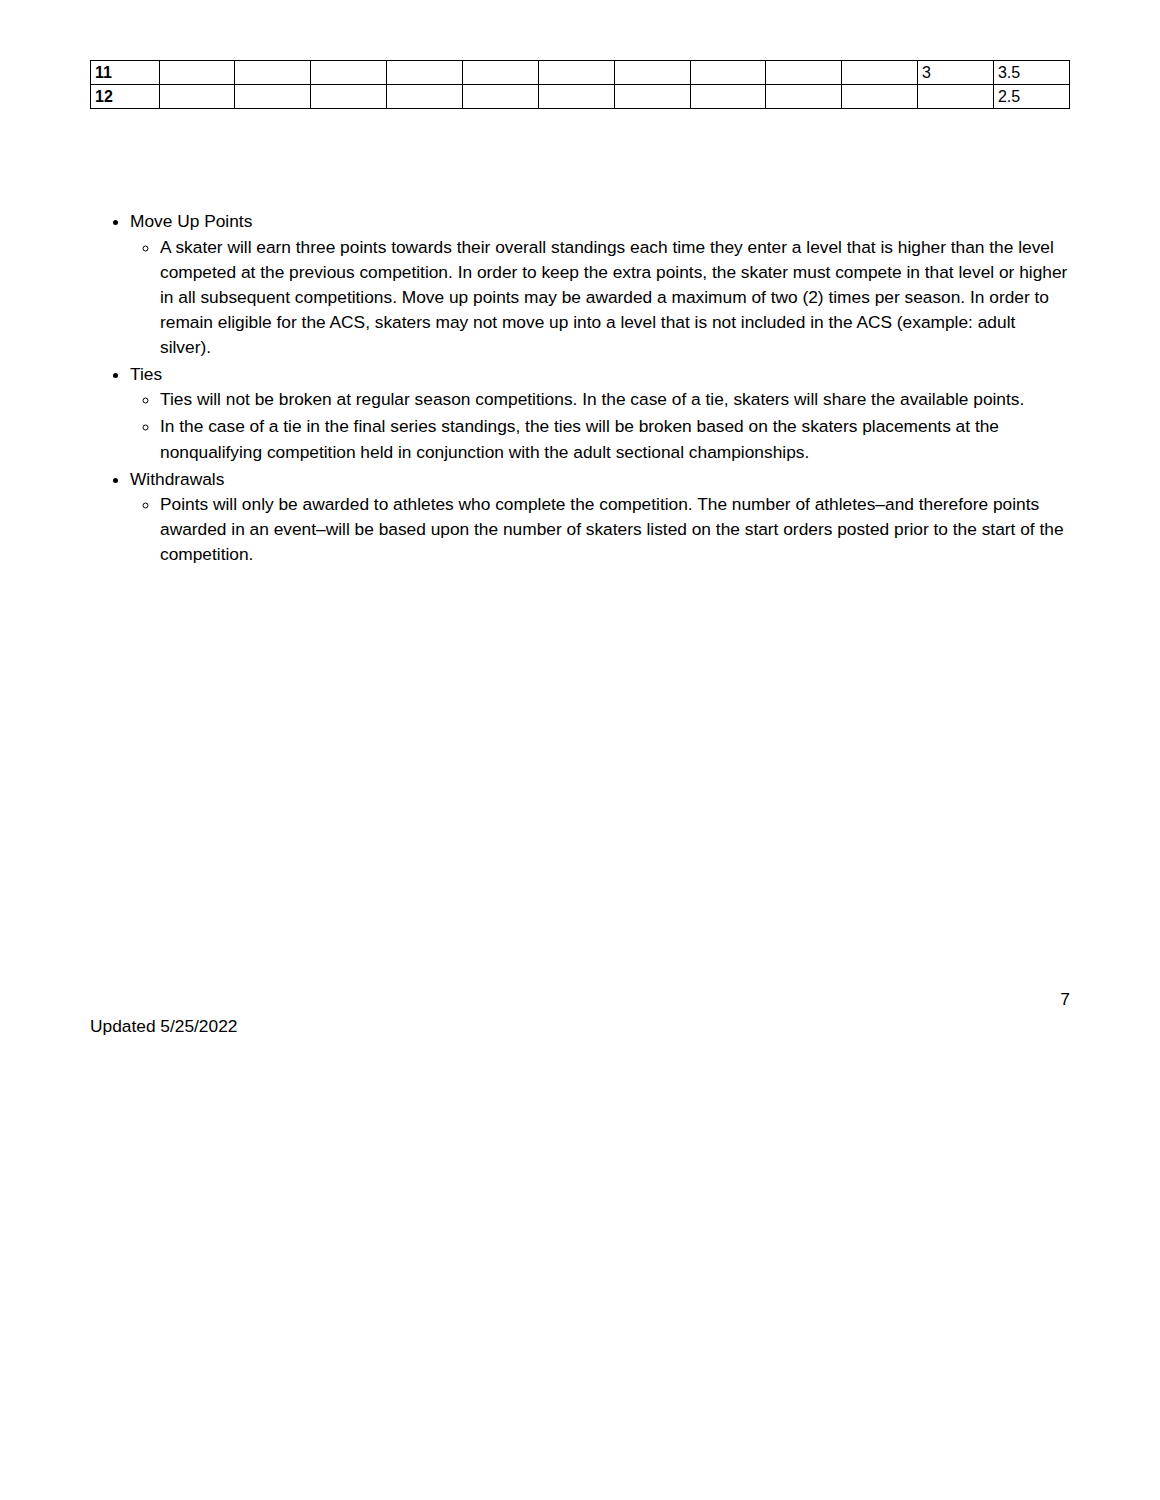| 11 | | | | | | | | | | | 3 | 3.5 |
| 12 | | | | | | | | | | | | 2.5 |
Move Up Points
A skater will earn three points towards their overall standings each time they enter a level that is higher than the level competed at the previous competition. In order to keep the extra points, the skater must compete in that level or higher in all subsequent competitions. Move up points may be awarded a maximum of two (2) times per season. In order to remain eligible for the ACS, skaters may not move up into a level that is not included in the ACS (example: adult silver).
Ties
Ties will not be broken at regular season competitions. In the case of a tie, skaters will share the available points.
In the case of a tie in the final series standings, the ties will be broken based on the skaters placements at the nonqualifying competition held in conjunction with the adult sectional championships.
Withdrawals
Points will only be awarded to athletes who complete the competition. The number of athletes–and therefore points awarded in an event–will be based upon the number of skaters listed on the start orders posted prior to the start of the competition.
7
Updated 5/25/2022